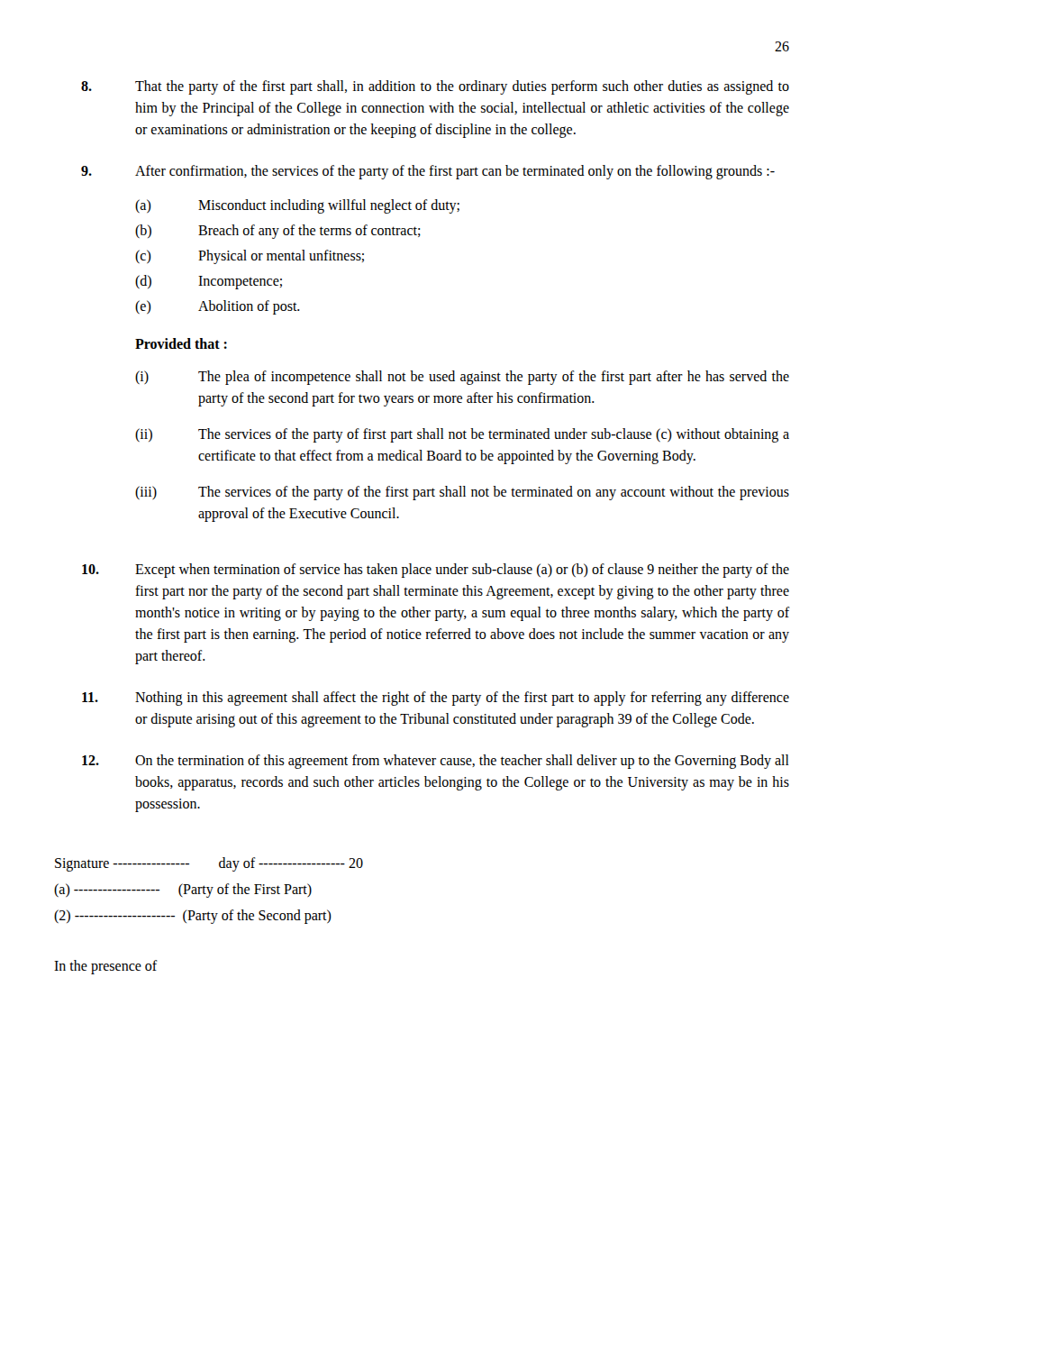26
8.
That the party of the first part shall, in addition to the ordinary duties perform such other duties as assigned to him by the Principal of the College in connection with the social, intellectual or athletic activities of the college or examinations or administration or the keeping of discipline in the college.
9.
After confirmation, the services of the party of the first part can be terminated only on the following grounds :-
(a) Misconduct including willful neglect of duty;
(b) Breach of any of the terms of contract;
(c) Physical or mental unfitness;
(d) Incompetence;
(e) Abolition of post.
Provided that :
(i) The plea of incompetence shall not be used against the party of the first part after he has served the party of the second part for two years or more after his confirmation.
(ii) The services of the party of first part shall not be terminated under sub-clause (c) without obtaining a certificate to that effect from a medical Board to be appointed by the Governing Body.
(iii) The services of the party of the first part shall not be terminated on any account without the previous approval of the Executive Council.
10.
Except when termination of service has taken place under sub-clause (a) or (b) of clause 9 neither the party of the first part nor the party of the second part shall terminate this Agreement, except by giving to the other party three month's notice in writing or by paying to the other party, a sum equal to three months salary, which the party of the first part is then earning. The period of notice referred to above does not include the summer vacation or any part thereof.
11.
Nothing in this agreement shall affect the right of the party of the first part to apply for referring any difference or dispute arising out of this agreement to the Tribunal constituted under paragraph 39 of the College Code.
12.
On the termination of this agreement from whatever cause, the teacher shall deliver up to the Governing Body all books, apparatus, records and such other articles belonging to the College or to the University as may be in his possession.
Signature ---------------- day of ------------------ 20
(a) ------------------ (Party of the First Part)
(2) --------------------- (Party of the Second part)
In the presence of